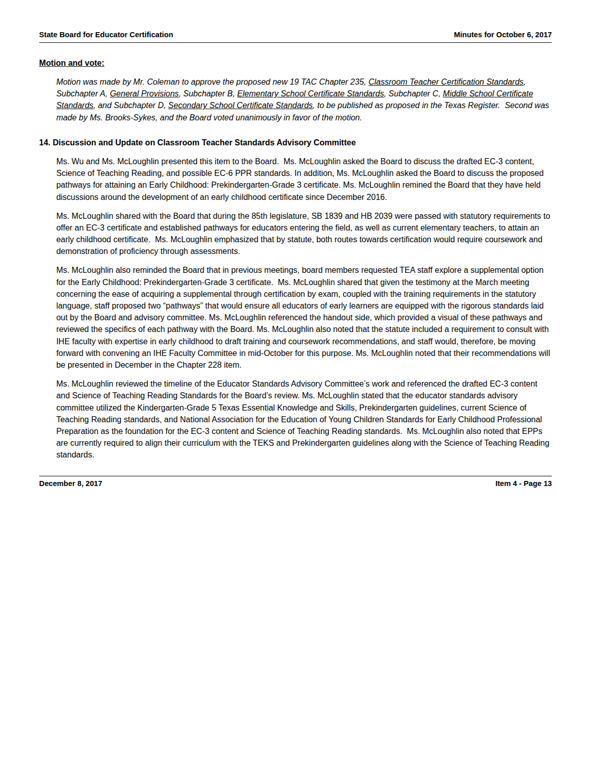State Board for Educator Certification Minutes for October 6, 2017
Motion and vote:
Motion was made by Mr. Coleman to approve the proposed new 19 TAC Chapter 235, Classroom Teacher Certification Standards, Subchapter A, General Provisions, Subchapter B, Elementary School Certificate Standards, Subchapter C, Middle School Certificate Standards, and Subchapter D, Secondary School Certificate Standards, to be published as proposed in the Texas Register. Second was made by Ms. Brooks-Sykes, and the Board voted unanimously in favor of the motion.
14. Discussion and Update on Classroom Teacher Standards Advisory Committee
Ms. Wu and Ms. McLoughlin presented this item to the Board. Ms. McLoughlin asked the Board to discuss the drafted EC-3 content, Science of Teaching Reading, and possible EC-6 PPR standards. In addition, Ms. McLoughlin asked the Board to discuss the proposed pathways for attaining an Early Childhood: Prekindergarten-Grade 3 certificate. Ms. McLoughlin remined the Board that they have held discussions around the development of an early childhood certificate since December 2016.
Ms. McLoughlin shared with the Board that during the 85th legislature, SB 1839 and HB 2039 were passed with statutory requirements to offer an EC-3 certificate and established pathways for educators entering the field, as well as current elementary teachers, to attain an early childhood certificate. Ms. McLoughlin emphasized that by statute, both routes towards certification would require coursework and demonstration of proficiency through assessments.
Ms. McLoughlin also reminded the Board that in previous meetings, board members requested TEA staff explore a supplemental option for the Early Childhood: Prekindergarten-Grade 3 certificate. Ms. McLoughlin shared that given the testimony at the March meeting concerning the ease of acquiring a supplemental through certification by exam, coupled with the training requirements in the statutory language, staff proposed two “pathways” that would ensure all educators of early learners are equipped with the rigorous standards laid out by the Board and advisory committee. Ms. McLoughlin referenced the handout side, which provided a visual of these pathways and reviewed the specifics of each pathway with the Board. Ms. McLoughlin also noted that the statute included a requirement to consult with IHE faculty with expertise in early childhood to draft training and coursework recommendations, and staff would, therefore, be moving forward with convening an IHE Faculty Committee in mid-October for this purpose. Ms. McLoughlin noted that their recommendations will be presented in December in the Chapter 228 item.
Ms. McLoughlin reviewed the timeline of the Educator Standards Advisory Committee’s work and referenced the drafted EC-3 content and Science of Teaching Reading Standards for the Board’s review. Ms. McLoughlin stated that the educator standards advisory committee utilized the Kindergarten-Grade 5 Texas Essential Knowledge and Skills, Prekindergarten guidelines, current Science of Teaching Reading standards, and National Association for the Education of Young Children Standards for Early Childhood Professional Preparation as the foundation for the EC-3 content and Science of Teaching Reading standards. Ms. McLoughlin also noted that EPPs are currently required to align their curriculum with the TEKS and Prekindergarten guidelines along with the Science of Teaching Reading standards.
December 8, 2017 Item 4 - Page 13